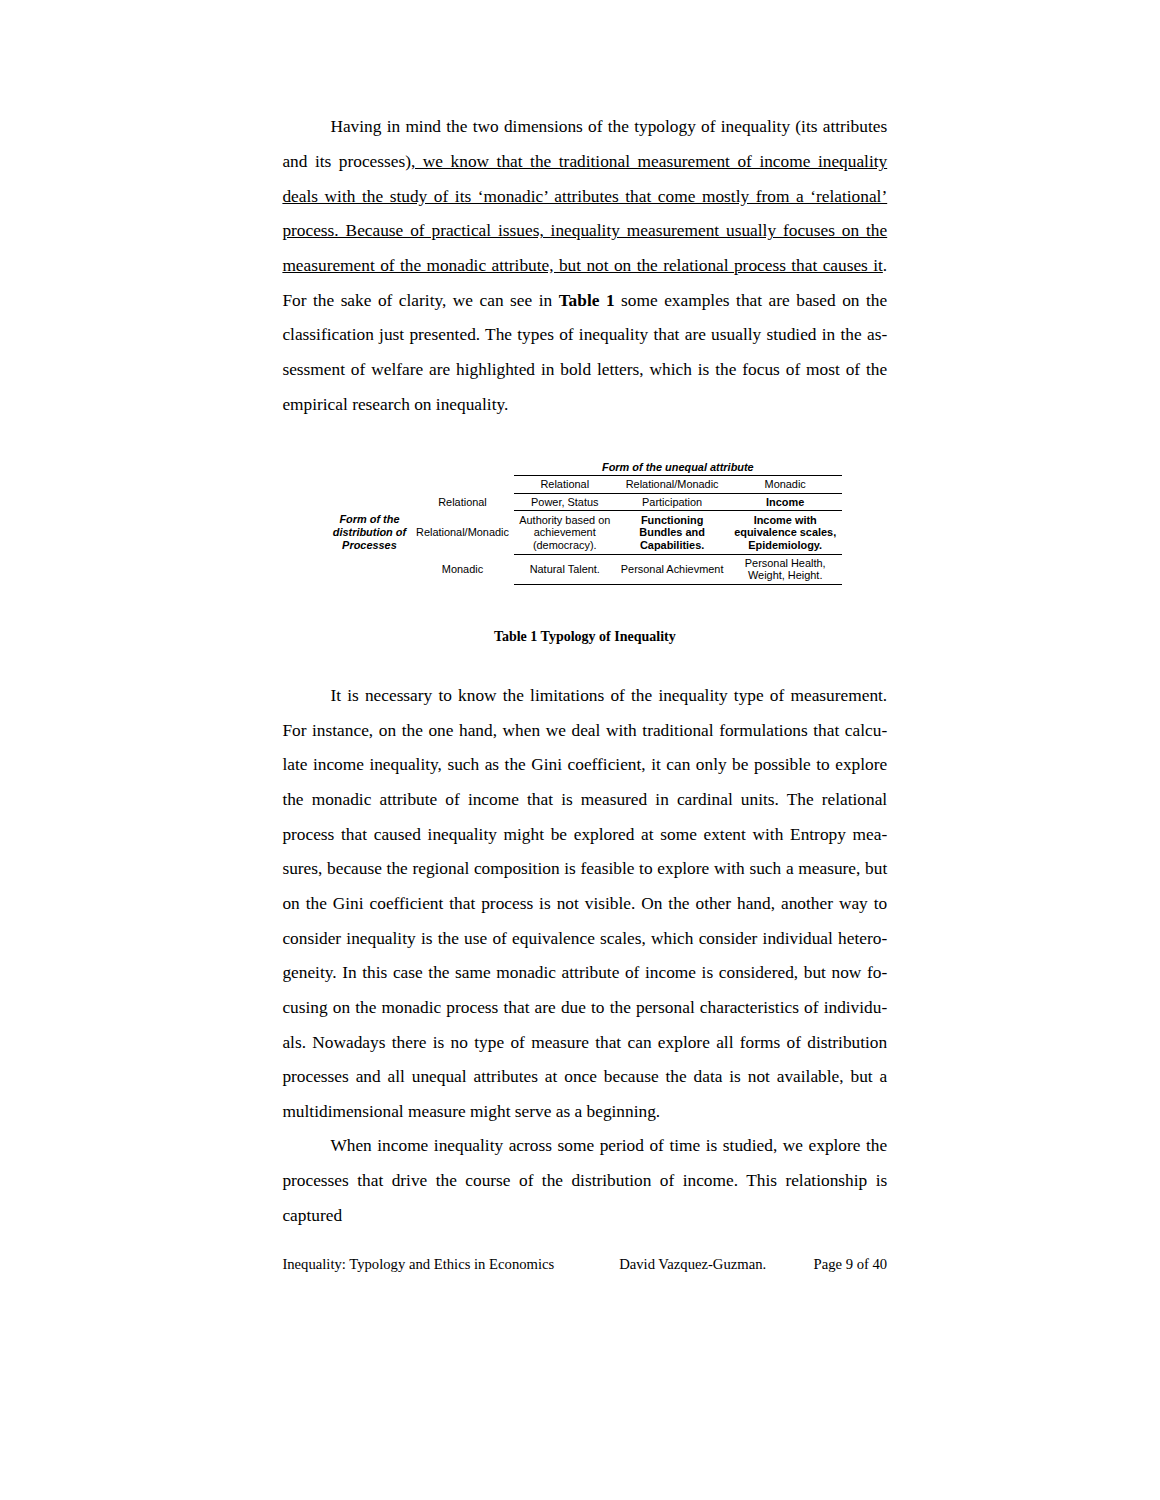Having in mind the two dimensions of the typology of inequality (its attributes and its processes), we know that the traditional measurement of income inequality deals with the study of its ‘monadic’ attributes that come mostly from a ‘relational’ process. Because of practical issues, inequality measurement usually focuses on the measurement of the monadic attribute, but not on the relational process that causes it. For the sake of clarity, we can see in Table 1 some examples that are based on the classification just presented. The types of inequality that are usually studied in the assessment of welfare are highlighted in bold letters, which is the focus of most of the empirical research on inequality.
| | | Form of the unequal attribute |
| | | Relational | Relational/Monadic | Monadic |
| | Relational | Power, Status | Participation | Income |
| Form of the distribution of Processes | Relational/Monadic | Authority based on achievement (democracy). | Functioning Bundles and Capabilities. | Income with equivalence scales, Epidemiology. |
| | Monadic | Natural Talent. | Personal Achievment | Personal Health, Weight, Height. |
Table 1 Typology of Inequality
It is necessary to know the limitations of the inequality type of measurement. For instance, on the one hand, when we deal with traditional formulations that calculate income inequality, such as the Gini coefficient, it can only be possible to explore the monadic attribute of income that is measured in cardinal units. The relational process that caused inequality might be explored at some extent with Entropy measures, because the regional composition is feasible to explore with such a measure, but on the Gini coefficient that process is not visible. On the other hand, another way to consider inequality is the use of equivalence scales, which consider individual heterogeneity. In this case the same monadic attribute of income is considered, but now focusing on the monadic process that are due to the personal characteristics of individuals. Nowadays there is no type of measure that can explore all forms of distribution processes and all unequal attributes at once because the data is not available, but a multidimensional measure might serve as a beginning.
When income inequality across some period of time is studied, we explore the processes that drive the course of the distribution of income. This relationship is captured
Inequality: Typology and Ethics in Economics David Vazquez-Guzman. Page 9 of 40